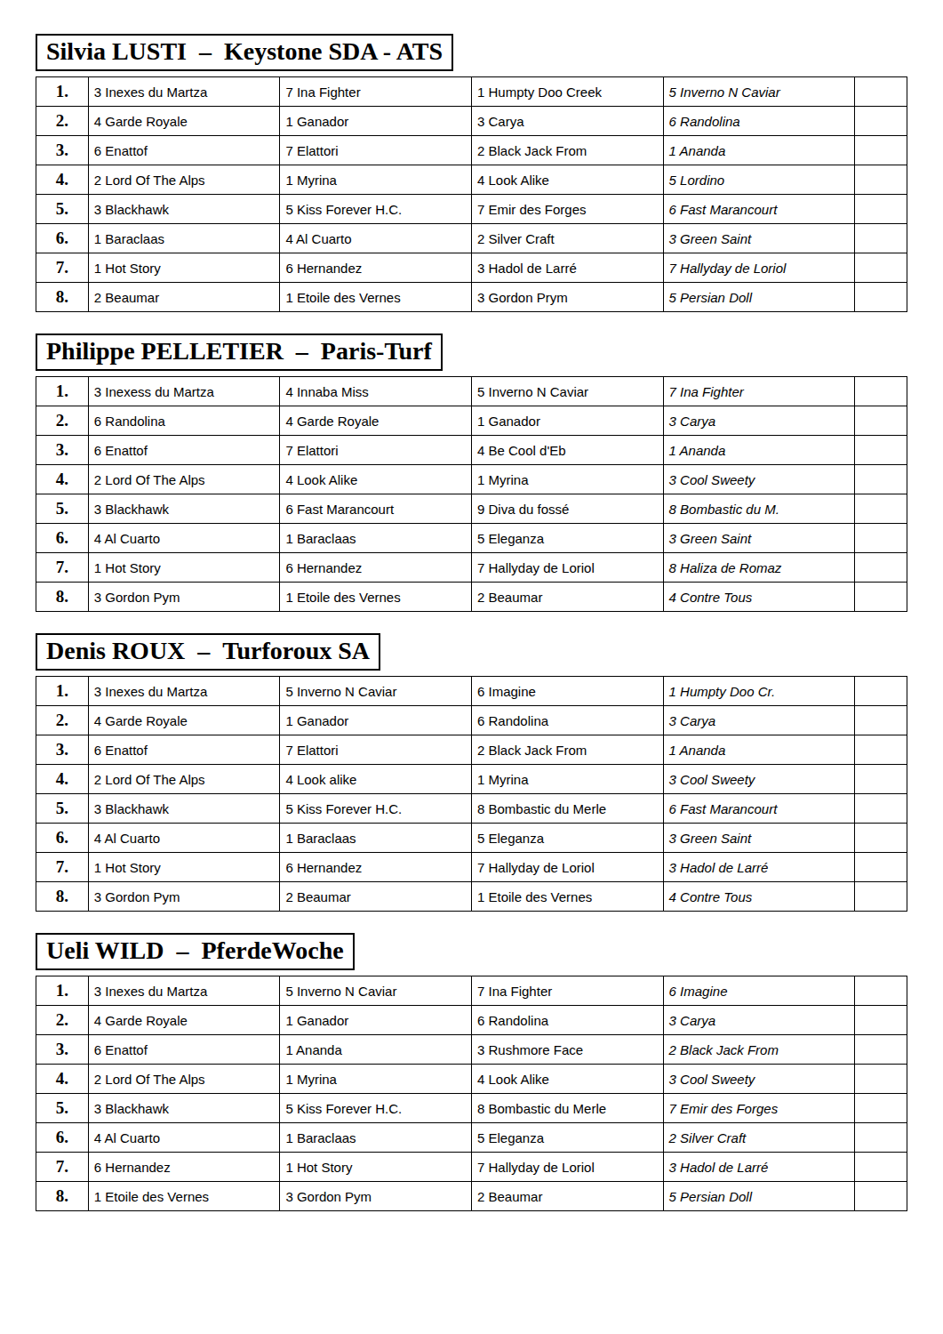Silvia LUSTI – Keystone SDA - ATS
| 1. | 3 Inexes du Martza | 7 Ina Fighter | 1 Humpty Doo Creek | 5 Inverno N Caviar | |
| 2. | 4 Garde Royale | 1 Ganador | 3 Carya | 6 Randolina | |
| 3. | 6 Enattof | 7 Elattori | 2 Black Jack From | 1 Ananda | |
| 4. | 2 Lord Of The Alps | 1 Myrina | 4 Look Alike | 5 Lordino | |
| 5. | 3 Blackhawk | 5 Kiss Forever H.C. | 7 Emir des Forges | 6 Fast Marancourt | |
| 6. | 1 Baraclaas | 4 Al Cuarto | 2 Silver Craft | 3 Green Saint | |
| 7. | 1 Hot Story | 6 Hernandez | 3 Hadol de Larré | 7 Hallyday de Loriol | |
| 8. | 2 Beaumar | 1 Etoile des Vernes | 3 Gordon Prym | 5 Persian Doll | |
Philippe PELLETIER – Paris-Turf
| 1. | 3 Inexess du Martza | 4 Innaba Miss | 5 Inverno N Caviar | 7 Ina Fighter | |
| 2. | 6 Randolina | 4 Garde Royale | 1 Ganador | 3 Carya | |
| 3. | 6 Enattof | 7 Elattori | 4 Be Cool d'Eb | 1 Ananda | |
| 4. | 2 Lord Of The Alps | 4 Look Alike | 1 Myrina | 3 Cool Sweety | |
| 5. | 3 Blackhawk | 6 Fast Marancourt | 9 Diva du fossé | 8 Bombastic du M. | |
| 6. | 4 Al Cuarto | 1 Baraclaas | 5 Eleganza | 3 Green Saint | |
| 7. | 1 Hot Story | 6 Hernandez | 7 Hallyday de Loriol | 8 Haliza de Romaz | |
| 8. | 3 Gordon Pym | 1 Etoile des Vernes | 2 Beaumar | 4 Contre Tous | |
Denis ROUX – Turforoux SA
| 1. | 3 Inexes du Martza | 5 Inverno N Caviar | 6 Imagine | 1 Humpty Doo Cr. | |
| 2. | 4 Garde Royale | 1 Ganador | 6 Randolina | 3 Carya | |
| 3. | 6 Enattof | 7 Elattori | 2 Black Jack From | 1 Ananda | |
| 4. | 2 Lord Of The Alps | 4 Look alike | 1 Myrina | 3 Cool Sweety | |
| 5. | 3 Blackhawk | 5 Kiss Forever H.C. | 8 Bombastic du Merle | 6 Fast Marancourt | |
| 6. | 4 Al Cuarto | 1 Baraclaas | 5 Eleganza | 3 Green Saint | |
| 7. | 1 Hot Story | 6 Hernandez | 7 Hallyday de Loriol | 3 Hadol de Larré | |
| 8. | 3 Gordon Pym | 2 Beaumar | 1 Etoile des Vernes | 4 Contre Tous | |
Ueli WILD – PferdeWoche
| 1. | 3 Inexes du Martza | 5 Inverno N Caviar | 7 Ina Fighter | 6 Imagine | |
| 2. | 4 Garde Royale | 1 Ganador | 6 Randolina | 3 Carya | |
| 3. | 6 Enattof | 1 Ananda | 3 Rushmore Face | 2 Black Jack From | |
| 4. | 2 Lord Of The Alps | 1 Myrina | 4 Look Alike | 3 Cool Sweety | |
| 5. | 3 Blackhawk | 5 Kiss Forever H.C. | 8 Bombastic du Merle | 7 Emir des Forges | |
| 6. | 4 Al Cuarto | 1 Baraclaas | 5 Eleganza | 2 Silver Craft | |
| 7. | 6 Hernandez | 1 Hot Story | 7 Hallyday de Loriol | 3 Hadol de Larré | |
| 8. | 1 Etoile des Vernes | 3 Gordon Pym | 2 Beaumar | 5 Persian Doll | |